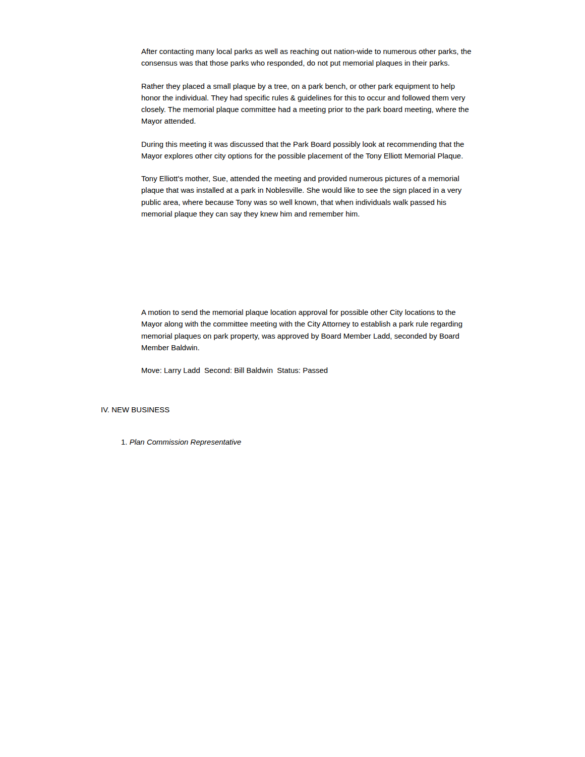After contacting many local parks as well as reaching out nation-wide to numerous other parks, the consensus was that those parks who responded, do not put memorial plaques in their parks.
Rather they placed a small plaque by a tree, on a park bench, or other park equipment to help honor the individual. They had specific rules & guidelines for this to occur and followed them very closely. The memorial plaque committee had a meeting prior to the park board meeting, where the Mayor attended.
During this meeting it was discussed that the Park Board possibly look at recommending that the Mayor explores other city options for the possible placement of the Tony Elliott Memorial Plaque.
Tony Elliott's mother, Sue, attended the meeting and provided numerous pictures of a memorial plaque that was installed at a park in Noblesville. She would like to see the sign placed in a very public area, where because Tony was so well known, that when individuals walk passed his memorial plaque they can say they knew him and remember him.
A motion to send the memorial plaque location approval for possible other City locations to the Mayor along with the committee meeting with the City Attorney to establish a park rule regarding memorial plaques on park property, was approved by Board Member Ladd, seconded by Board Member Baldwin.
Move: Larry Ladd Second: Bill Baldwin Status: Passed
IV. NEW BUSINESS
1. Plan Commission Representative